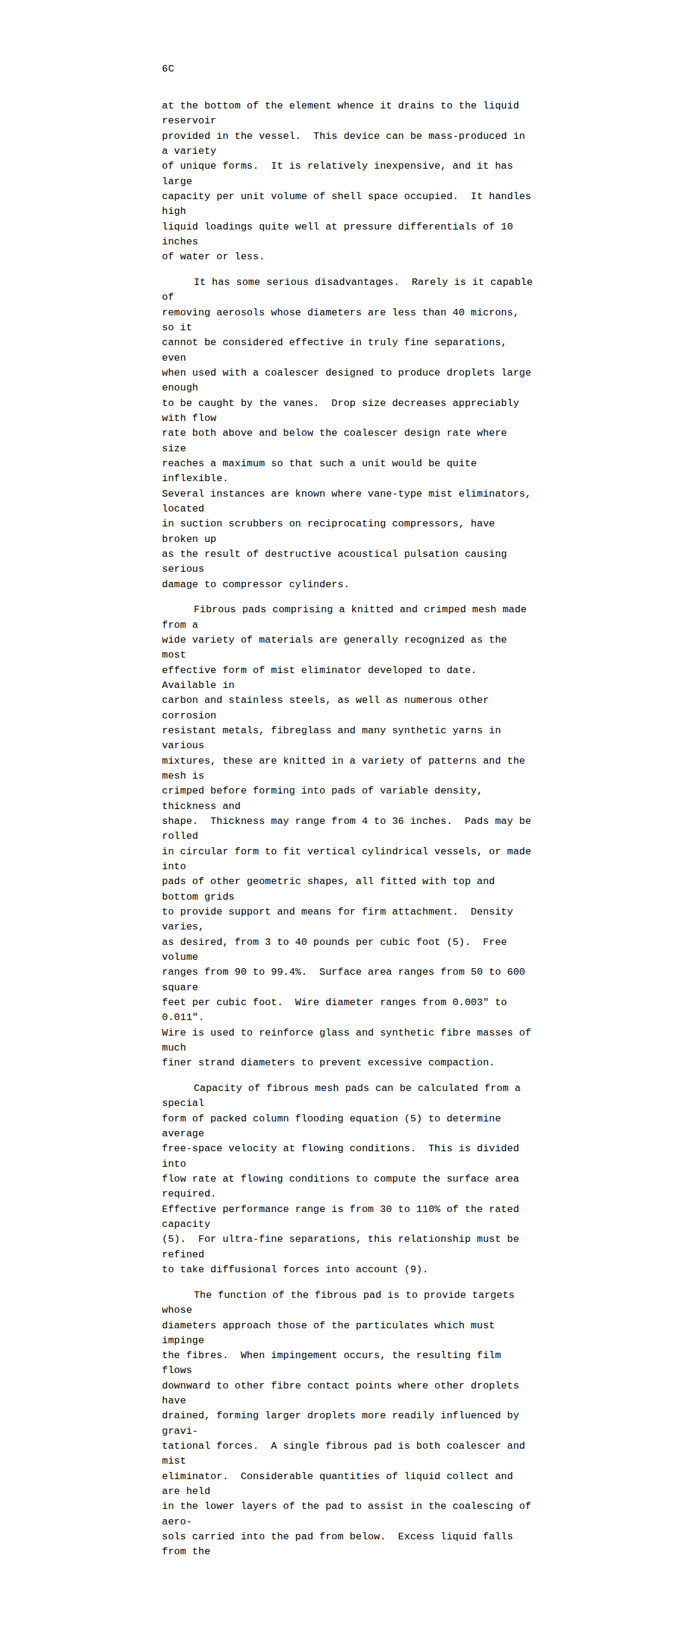6C
at the bottom of the element whence it drains to the liquid reservoir provided in the vessel. This device can be mass-produced in a variety of unique forms. It is relatively inexpensive, and it has large capacity per unit volume of shell space occupied. It handles high liquid loadings quite well at pressure differentials of 10 inches of water or less.
It has some serious disadvantages. Rarely is it capable of removing aerosols whose diameters are less than 40 microns, so it cannot be considered effective in truly fine separations, even when used with a coalescer designed to produce droplets large enough to be caught by the vanes. Drop size decreases appreciably with flow rate both above and below the coalescer design rate where size reaches a maximum so that such a unit would be quite inflexible. Several instances are known where vane-type mist eliminators, located in suction scrubbers on reciprocating compressors, have broken up as the result of destructive acoustical pulsation causing serious damage to compressor cylinders.
Fibrous pads comprising a knitted and crimped mesh made from a wide variety of materials are generally recognized as the most effective form of mist eliminator developed to date. Available in carbon and stainless steels, as well as numerous other corrosion resistant metals, fibreglass and many synthetic yarns in various mixtures, these are knitted in a variety of patterns and the mesh is crimped before forming into pads of variable density, thickness and shape. Thickness may range from 4 to 36 inches. Pads may be rolled in circular form to fit vertical cylindrical vessels, or made into pads of other geometric shapes, all fitted with top and bottom grids to provide support and means for firm attachment. Density varies, as desired, from 3 to 40 pounds per cubic foot (5). Free volume ranges from 90 to 99.4%. Surface area ranges from 50 to 600 square feet per cubic foot. Wire diameter ranges from 0.003" to 0.011". Wire is used to reinforce glass and synthetic fibre masses of much finer strand diameters to prevent excessive compaction.
Capacity of fibrous mesh pads can be calculated from a special form of packed column flooding equation (5) to determine average free-space velocity at flowing conditions. This is divided into flow rate at flowing conditions to compute the surface area required. Effective performance range is from 30 to 110% of the rated capacity (5). For ultra-fine separations, this relationship must be refined to take diffusional forces into account (9).
The function of the fibrous pad is to provide targets whose diameters approach those of the particulates which must impinge the fibres. When impingement occurs, the resulting film flows downward to other fibre contact points where other droplets have drained, forming larger droplets more readily influenced by gravi- tational forces. A single fibrous pad is both coalescer and mist eliminator. Considerable quantities of liquid collect and are held in the lower layers of the pad to assist in the coalescing of aero- sols carried into the pad from below. Excess liquid falls from the